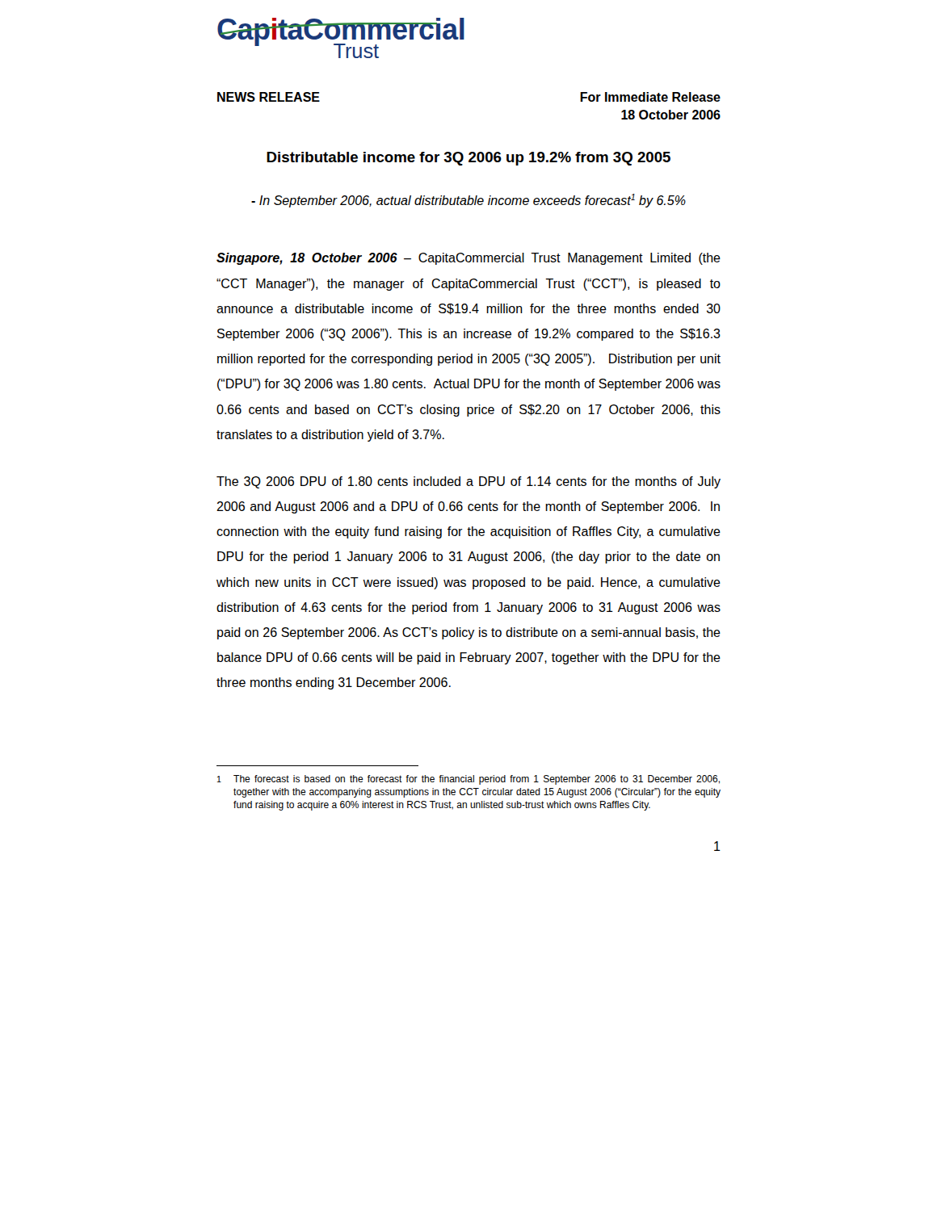CapitaCommercial
Trust
NEWS RELEASE
For Immediate Release
18 October 2006
Distributable income for 3Q 2006 up 19.2% from 3Q 2005
- In September 2006, actual distributable income exceeds forecast1 by 6.5%
Singapore, 18 October 2006 – CapitaCommercial Trust Management Limited (the “CCT Manager”), the manager of CapitaCommercial Trust (“CCT”), is pleased to announce a distributable income of S$19.4 million for the three months ended 30 September 2006 (“3Q 2006”). This is an increase of 19.2% compared to the S$16.3 million reported for the corresponding period in 2005 (“3Q 2005”). Distribution per unit (“DPU”) for 3Q 2006 was 1.80 cents. Actual DPU for the month of September 2006 was 0.66 cents and based on CCT’s closing price of S$2.20 on 17 October 2006, this translates to a distribution yield of 3.7%.
The 3Q 2006 DPU of 1.80 cents included a DPU of 1.14 cents for the months of July 2006 and August 2006 and a DPU of 0.66 cents for the month of September 2006. In connection with the equity fund raising for the acquisition of Raffles City, a cumulative DPU for the period 1 January 2006 to 31 August 2006, (the day prior to the date on which new units in CCT were issued) was proposed to be paid. Hence, a cumulative distribution of 4.63 cents for the period from 1 January 2006 to 31 August 2006 was paid on 26 September 2006. As CCT’s policy is to distribute on a semi-annual basis, the balance DPU of 0.66 cents will be paid in February 2007, together with the DPU for the three months ending 31 December 2006.
1
The forecast is based on the forecast for the financial period from 1 September 2006 to 31 December 2006, together with the accompanying assumptions in the CCT circular dated 15 August 2006 (“Circular”) for the equity fund raising to acquire a 60% interest in RCS Trust, an unlisted sub-trust which owns Raffles City.
1